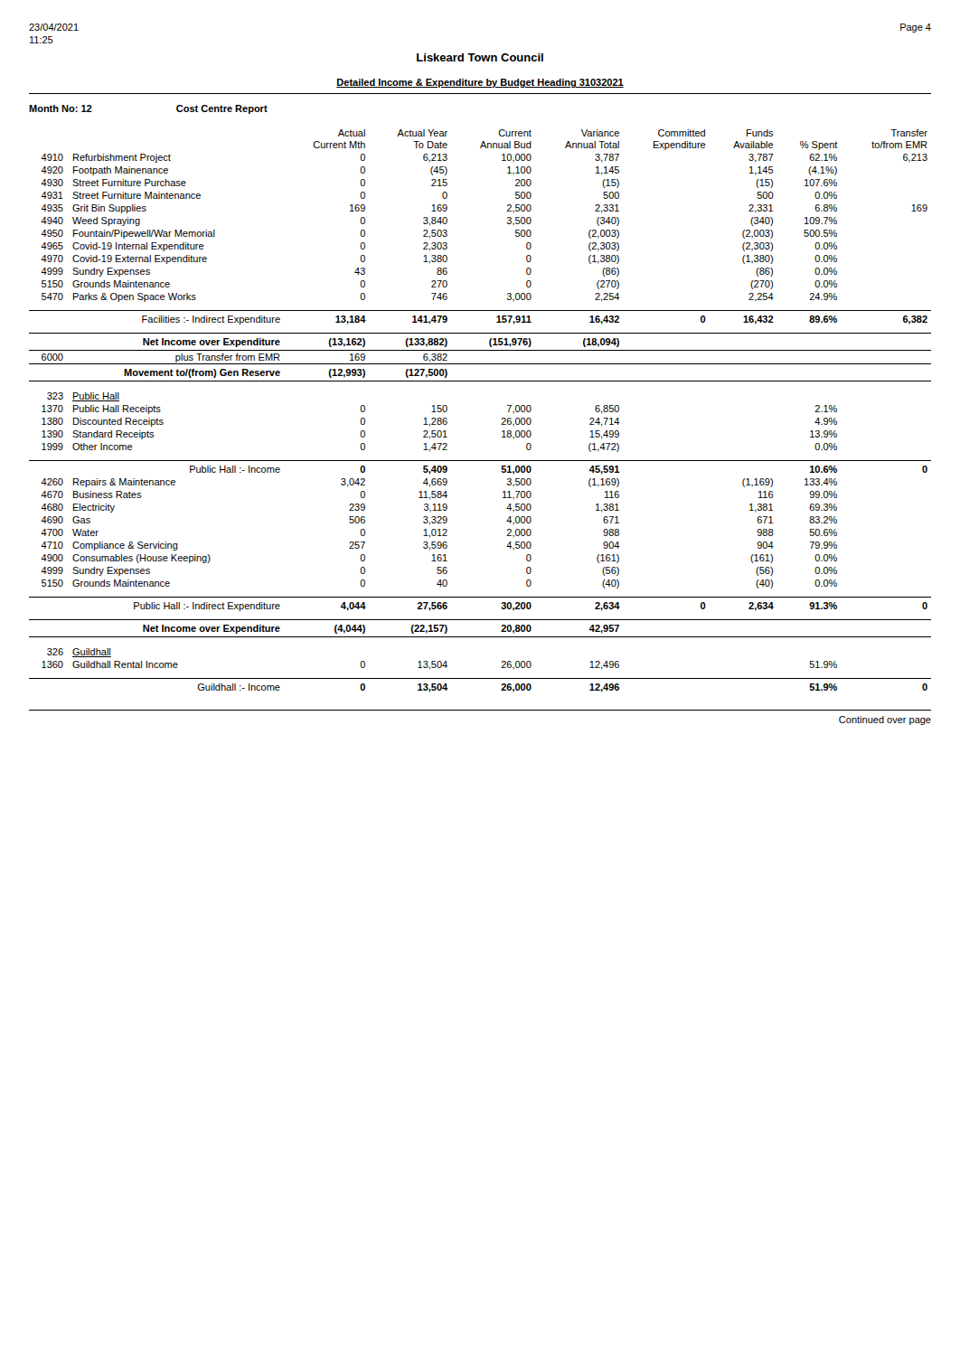23/04/2021
Page 4
11:25
Liskeard Town Council
Detailed Income & Expenditure by Budget Heading 31032021
Month No: 12 Cost Centre Report
| | Actual Current Mth | Actual Year To Date | Current Annual Bud | Variance Annual Total | Committed Expenditure | Funds Available | % Spent | Transfer to/from EMR |
| --- | --- | --- | --- | --- | --- | --- | --- | --- |
| 4910 | Refurbishment Project | 0 | 6,213 | 10,000 | 3,787 | | 3,787 | 62.1% | 6,213 |
| 4920 | Footpath Mainenance | 0 | (45) | 1,100 | 1,145 | | 1,145 | (4.1%) | |
| 4930 | Street Furniture Purchase | 0 | 215 | 200 | (15) | | (15) | 107.6% | |
| 4931 | Street Furniture Maintenance | 0 | 0 | 500 | 500 | | 500 | 0.0% | |
| 4935 | Grit Bin Supplies | 169 | 169 | 2,500 | 2,331 | | 2,331 | 6.8% | 169 |
| 4940 | Weed Spraying | 0 | 3,840 | 3,500 | (340) | | (340) | 109.7% | |
| 4950 | Fountain/Pipewell/War Memorial | 0 | 2,503 | 500 | (2,003) | | (2,003) | 500.5% | |
| 4965 | Covid-19 Internal Expenditure | 0 | 2,303 | 0 | (2,303) | | (2,303) | 0.0% | |
| 4970 | Covid-19 External Expenditure | 0 | 1,380 | 0 | (1,380) | | (1,380) | 0.0% | |
| 4999 | Sundry Expenses | 43 | 86 | 0 | (86) | | (86) | 0.0% | |
| 5150 | Grounds Maintenance | 0 | 270 | 0 | (270) | | (270) | 0.0% | |
| 5470 | Parks & Open Space Works | 0 | 746 | 3,000 | 2,254 | | 2,254 | 24.9% | |
| | Facilities :- Indirect Expenditure | 13,184 | 141,479 | 157,911 | 16,432 | 0 | 16,432 | 89.6% | 6,382 |
| | Net Income over Expenditure | (13,162) | (133,882) | (151,976) | (18,094) | | | | |
| 6000 | plus Transfer from EMR | 169 | 6,382 | | | | | | |
| | Movement to/(from) Gen Reserve | (12,993) | (127,500) | | | | | | |
| 323 | Public Hall | | | | | | | | |
| 1370 | Public Hall Receipts | 0 | 150 | 7,000 | 6,850 | | | 2.1% | |
| 1380 | Discounted Receipts | 0 | 1,286 | 26,000 | 24,714 | | | 4.9% | |
| 1390 | Standard Receipts | 0 | 2,501 | 18,000 | 15,499 | | | 13.9% | |
| 1999 | Other Income | 0 | 1,472 | 0 | (1,472) | | | 0.0% | |
| | Public Hall :- Income | 0 | 5,409 | 51,000 | 45,591 | | | 10.6% | 0 |
| 4260 | Repairs & Maintenance | 3,042 | 4,669 | 3,500 | (1,169) | | (1,169) | 133.4% | |
| 4670 | Business Rates | 0 | 11,584 | 11,700 | 116 | | 116 | 99.0% | |
| 4680 | Electricity | 239 | 3,119 | 4,500 | 1,381 | | 1,381 | 69.3% | |
| 4690 | Gas | 506 | 3,329 | 4,000 | 671 | | 671 | 83.2% | |
| 4700 | Water | 0 | 1,012 | 2,000 | 988 | | 988 | 50.6% | |
| 4710 | Compliance & Servicing | 257 | 3,596 | 4,500 | 904 | | 904 | 79.9% | |
| 4900 | Consumables (House Keeping) | 0 | 161 | 0 | (161) | | (161) | 0.0% | |
| 4999 | Sundry Expenses | 0 | 56 | 0 | (56) | | (56) | 0.0% | |
| 5150 | Grounds Maintenance | 0 | 40 | 0 | (40) | | (40) | 0.0% | |
| | Public Hall :- Indirect Expenditure | 4,044 | 27,566 | 30,200 | 2,634 | 0 | 2,634 | 91.3% | 0 |
| | Net Income over Expenditure | (4,044) | (22,157) | 20,800 | 42,957 | | | | |
| 326 | Guildhall | | | | | | | | |
| 1360 | Guildhall Rental Income | 0 | 13,504 | 26,000 | 12,496 | | | 51.9% | |
| | Guildhall :- Income | 0 | 13,504 | 26,000 | 12,496 | | | 51.9% | 0 |
Continued over page